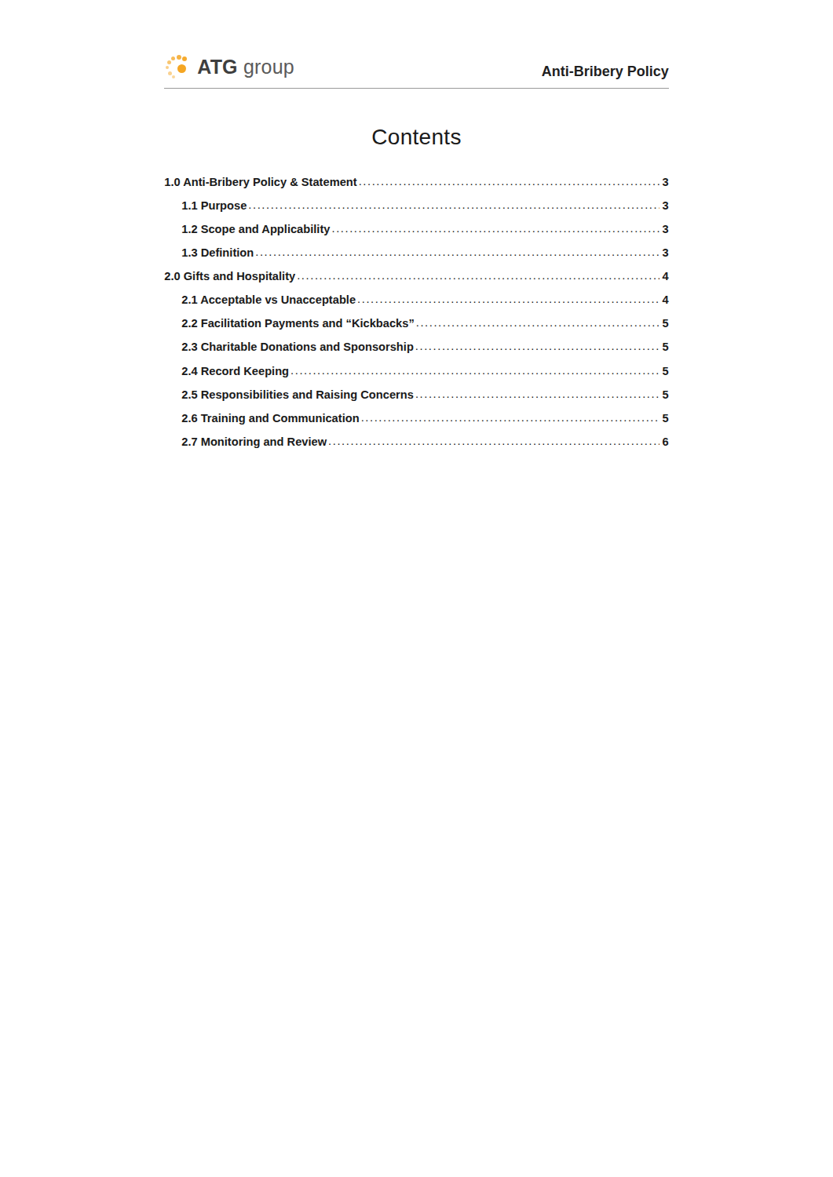ATG group
Anti-Bribery Policy
Contents
1.0 Anti-Bribery Policy & Statement ........................................................................................................................... 3
1.1 Purpose ................................................................................................................................................. 3
1.2 Scope and Applicability ............................................................................................................................. 3
1.3 Definition .............................................................................................................................................. 3
2.0 Gifts and Hospitality ..................................................................................................................................... 4
2.1 Acceptable vs Unacceptable ..................................................................................................................... 4
2.2 Facilitation Payments and “Kickbacks” ....................................................................................................... 5
2.3 Charitable Donations and Sponsorship ......................................................................................................... 5
2.4 Record Keeping ............................................................................................................................................. 5
2.5 Responsibilities and Raising Concerns ......................................................................................................... 5
2.6 Training and Communication ................................................................................................................... 5
2.7 Monitoring and Review ............................................................................................................................. 6